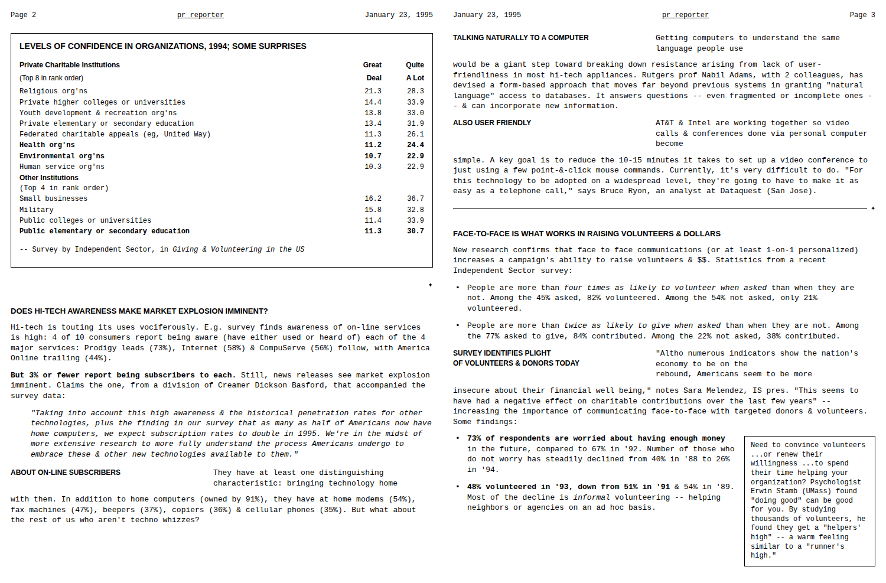Page 2 pr reporter January 23, 1995
LEVELS OF CONFIDENCE IN ORGANIZATIONS, 1994; SOME SURPRISES
| Private Charitable Institutions | Great | Quite |
| --- | --- | --- |
| (Top 8 in rank order) | Deal | A Lot |
| Religious org'ns | 21.3 | 28.3 |
| Private higher colleges or universities | 14.4 | 33.9 |
| Youth development & recreation org'ns | 13.8 | 33.0 |
| Private elementary or secondary education | 13.4 | 31.9 |
| Federated charitable appeals (eg, United Way) | 11.3 | 26.1 |
| Health org'ns | 11.2 | 24.4 |
| Environmental org'ns | 10.7 | 22.9 |
| Human service org'ns | 10.3 | 22.9 |
| Other Institutions |
| (Top 4 in rank order) |
| Small businesses | 16.2 | 36.7 |
| Military | 15.8 | 32.8 |
| Public colleges or universities | 11.4 | 33.9 |
| Public elementary or secondary education | 11.3 | 30.7 |
-- Survey by Independent Sector, in Giving & Volunteering in the US
✦
DOES HI-TECH AWARENESS MAKE MARKET EXPLOSION IMMINENT?
Hi-tech is touting its uses vociferously. E.g. survey finds awareness of on-line services is high: 4 of 10 consumers report being aware (have either used or heard of) each of the 4 major services: Prodigy leads (73%), Internet (58%) & CompuServe (56%) follow, with America Online trailing (44%).
But 3% or fewer report being subscribers to each. Still, news releases see market explosion imminent. Claims the one, from a division of Creamer Dickson Basford, that accompanied the survey data:
"Taking into account this high awareness & the historical penetration rates for other technologies, plus the finding in our survey that as many as half of Americans now have home computers, we expect subscription rates to double in 1995. We're in the midst of more extensive research to more fully understand the process Americans undergo to embrace these & other new technologies available to them."
ABOUT ON-LINE SUBSCRIBERS
They have at least one distinguishing characteristic: bringing technology home
with them. In addition to home computers (owned by 91%), they have at home modems (54%), fax machines (47%), beepers (37%), copiers (36%) & cellular phones (35%). But what about the rest of us who aren't techno whizzes?
January 23, 1995 pr reporter Page 3
TALKING NATURALLY TO A COMPUTER
Getting computers to understand the same language people use
would be a giant step toward breaking down resistance arising from lack of user-friendliness in most hi-tech appliances. Rutgers prof Nabil Adams, with 2 colleagues, has devised a form-based approach that moves far beyond previous systems in granting "natural language" access to databases. It answers questions -- even fragmented or incomplete ones -- & can incorporate new information.
ALSO USER FRIENDLY
AT&T & Intel are working together so video calls & conferences done via personal computer become
simple. A key goal is to reduce the 10-15 minutes it takes to set up a video conference to just using a few point-&-click mouse commands. Currently, it's very difficult to do. "For this technology to be adopted on a widespread level, they're going to have to make it as easy as a telephone call," says Bruce Ryon, an analyst at Dataquest (San Jose).
✦
FACE-TO-FACE IS WHAT WORKS IN RAISING VOLUNTEERS & DOLLARS
New research confirms that face to face communications (or at least 1-on-1 personalized) increases a campaign's ability to raise volunteers & $$. Statistics from a recent Independent Sector survey:
People are more than four times as likely to volunteer when asked than when they are not. Among the 45% asked, 82% volunteered. Among the 54% not asked, only 21% volunteered.
People are more than twice as likely to give when asked than when they are not. Among the 77% asked to give, 84% contributed. Among the 22% not asked, 38% contributed.
SURVEY IDENTIFIES PLIGHT
OF VOLUNTEERS & DONORS TODAY
"Altho numerous indicators show the nation's economy to be on the
rebound, Americans seem to be more
insecure about their financial well being," notes Sara Melendez, IS pres. "This seems to have had a negative effect on charitable contributions over the last few years" -- increasing the importance of communicating face-to-face with targeted donors & volunteers. Some findings:
Need to convince volunteers ...or renew their willingness ...to spend their time helping your organization? Psychologist Erwin Stamb (UMass) found "doing good" can be good for you. By studying thousands of volunteers, he found they get a "helpers' high" -- a warm feeling similar to a "runner's high."
73% of respondents are worried about having enough money in the future, compared to 67% in '92. Number of those who do not worry has steadily declined from 40% in '88 to 26% in '94.
48% volunteered in '93, down from 51% in '91 & 54% in '89. Most of the decline is informal volunteering -- helping neighbors or agencies on an ad hoc basis.